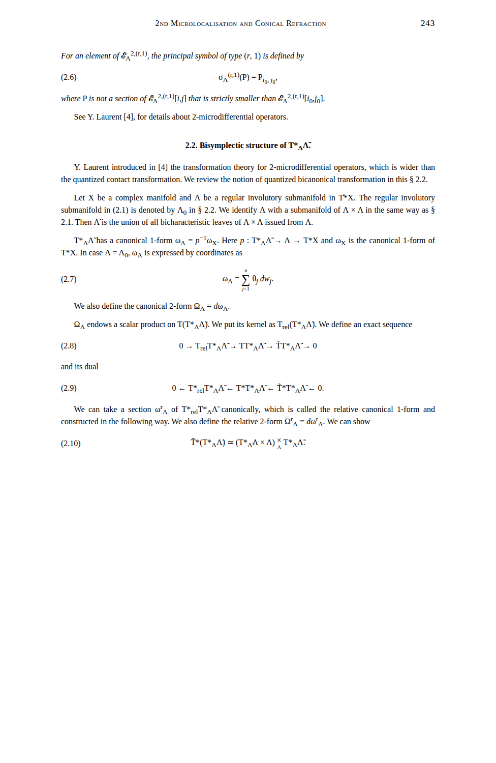2nd Microlocalisation and Conical Refraction 243
For an element of 𝓔Λ2,(r,1), the principal symbol of type (r, 1) is defined by
(2.6) σΛ(r,1)(P) = Pi0, j0,
where P is not a section of 𝓔Λ2,(r,1)[i,j] that is strictly smaller than 𝓔Λ2,(r,1)[i0,j0].
See Y. Laurent [4], for details about 2-microdifferential operators.
2.2. Bisymplectic structure of T*ΛΛ̃.
Y. Laurent introduced in [4] the transformation theory for 2-microdifferential operators, which is wider than the quantized contact transformation. We review the notion of quantized bicanonical transformation in this § 2.2.
Let X be a complex manifold and Λ be a regular involutory submanifold in T̊*X. The regular involutory submanifold in (2.1) is denoted by Λ0 in § 2.2. We identify Λ with a submanifold of Λ × Λ in the same way as § 2.1. Then Λ̃ is the union of all bicharacteristic leaves of Λ × Λ issued from Λ.
T*ΛΛ̃ has a canonical 1-form ωΛ = p−1ωX. Here p : T*ΛΛ̃ → Λ → T*X and ωX is the canonical 1-form of T*X. In case Λ = Λ0, ωΛ is expressed by coordinates as
(2.7) ωΛ = n∑j=1 θj dwj.
We also define the canonical 2-form ΩΛ = dωΛ.
ΩΛ endows a scalar product on T(T*ΛΛ̃). We put its kernel as Trel(T*ΛΛ̃). We define an exact sequence
(2.8) 0 → TrelT*ΛΛ̃ → TT*ΛΛ̃ → T̃T*ΛΛ̃ → 0
and its dual
(2.9) 0 ← T*relT*ΛΛ̃ ← T*T*ΛΛ̃ ← T̃*T*ΛΛ̃ ← 0.
We can take a section ωrΛ of T*relT*ΛΛ̃ canonically, which is called the relative canonical 1-form and constructed in the following way. We also define the relative 2-form ΩrΛ = dωrΛ. We can show
(2.10) T̃*(T*ΛΛ̃) ≃ (T*Λ̃Λ × Λ) ×Λ T*ΛΛ̃.